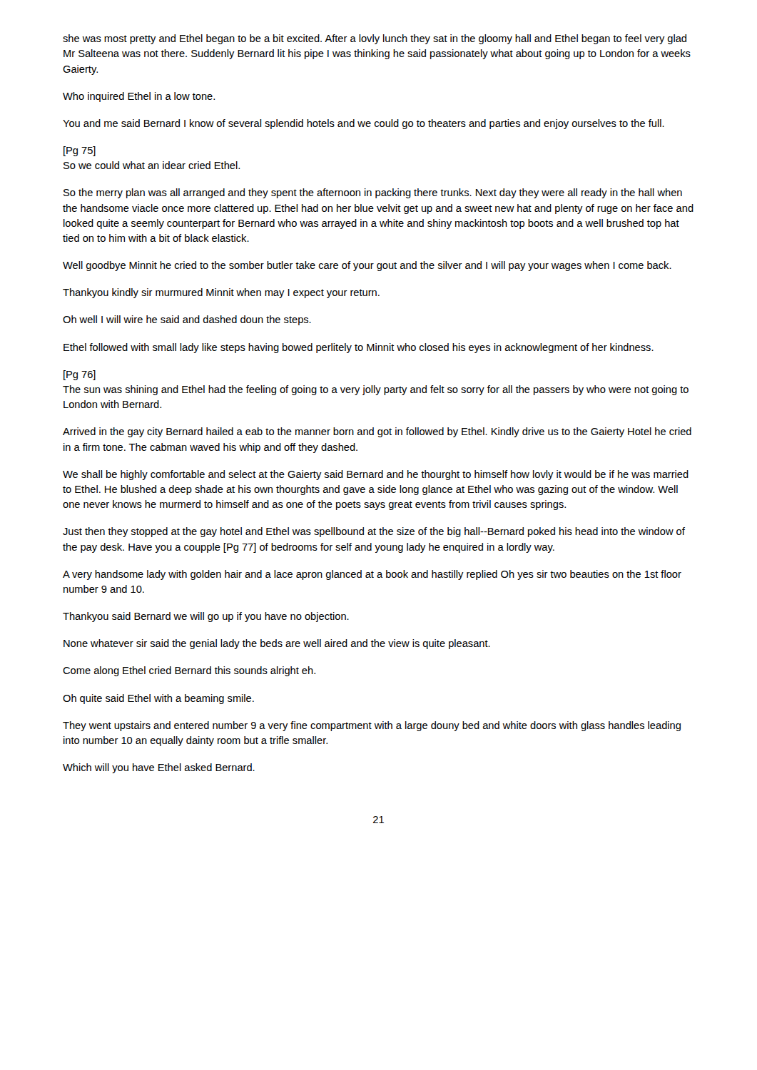she was most pretty and Ethel began to be a bit excited. After a lovly lunch they sat in the gloomy hall and Ethel began to feel very glad Mr Salteena was not there. Suddenly Bernard lit his pipe I was thinking he said passionately what about going up to London for a weeks Gaierty.
Who inquired Ethel in a low tone.
You and me said Bernard I know of several splendid hotels and we could go to theaters and parties and enjoy ourselves to the full.
[Pg 75]
So we could what an idear cried Ethel.
So the merry plan was all arranged and they spent the afternoon in packing there trunks. Next day they were all ready in the hall when the handsome viacle once more clattered up. Ethel had on her blue velvit get up and a sweet new hat and plenty of ruge on her face and looked quite a seemly counterpart for Bernard who was arrayed in a white and shiny mackintosh top boots and a well brushed top hat tied on to him with a bit of black elastick.
Well goodbye Minnit he cried to the somber butler take care of your gout and the silver and I will pay your wages when I come back.
Thankyou kindly sir murmured Minnit when may I expect your return.
Oh well I will wire he said and dashed doun the steps.
Ethel followed with small lady like steps having bowed perlitely to Minnit who closed his eyes in acknowlegment of her kindness.
[Pg 76]
The sun was shining and Ethel had the feeling of going to a very jolly party and felt so sorry for all the passers by who were not going to London with Bernard.
Arrived in the gay city Bernard hailed a eab to the manner born and got in followed by Ethel. Kindly drive us to the Gaierty Hotel he cried in a firm tone. The cabman waved his whip and off they dashed.
We shall be highly comfortable and select at the Gaierty said Bernard and he thourght to himself how lovly it would be if he was married to Ethel. He blushed a deep shade at his own thourghts and gave a side long glance at Ethel who was gazing out of the window. Well one never knows he murmerd to himself and as one of the poets says great events from trivil causes springs.
Just then they stopped at the gay hotel and Ethel was spellbound at the size of the big hall--Bernard poked his head into the window of the pay desk. Have you a coupple [Pg 77] of bedrooms for self and young lady he enquired in a lordly way.
A very handsome lady with golden hair and a lace apron glanced at a book and hastilly replied Oh yes sir two beauties on the 1st floor number 9 and 10.
Thankyou said Bernard we will go up if you have no objection.
None whatever sir said the genial lady the beds are well aired and the view is quite pleasant.
Come along Ethel cried Bernard this sounds alright eh.
Oh quite said Ethel with a beaming smile.
They went upstairs and entered number 9 a very fine compartment with a large douny bed and white doors with glass handles leading into number 10 an equally dainty room but a trifle smaller.
Which will you have Ethel asked Bernard.
21